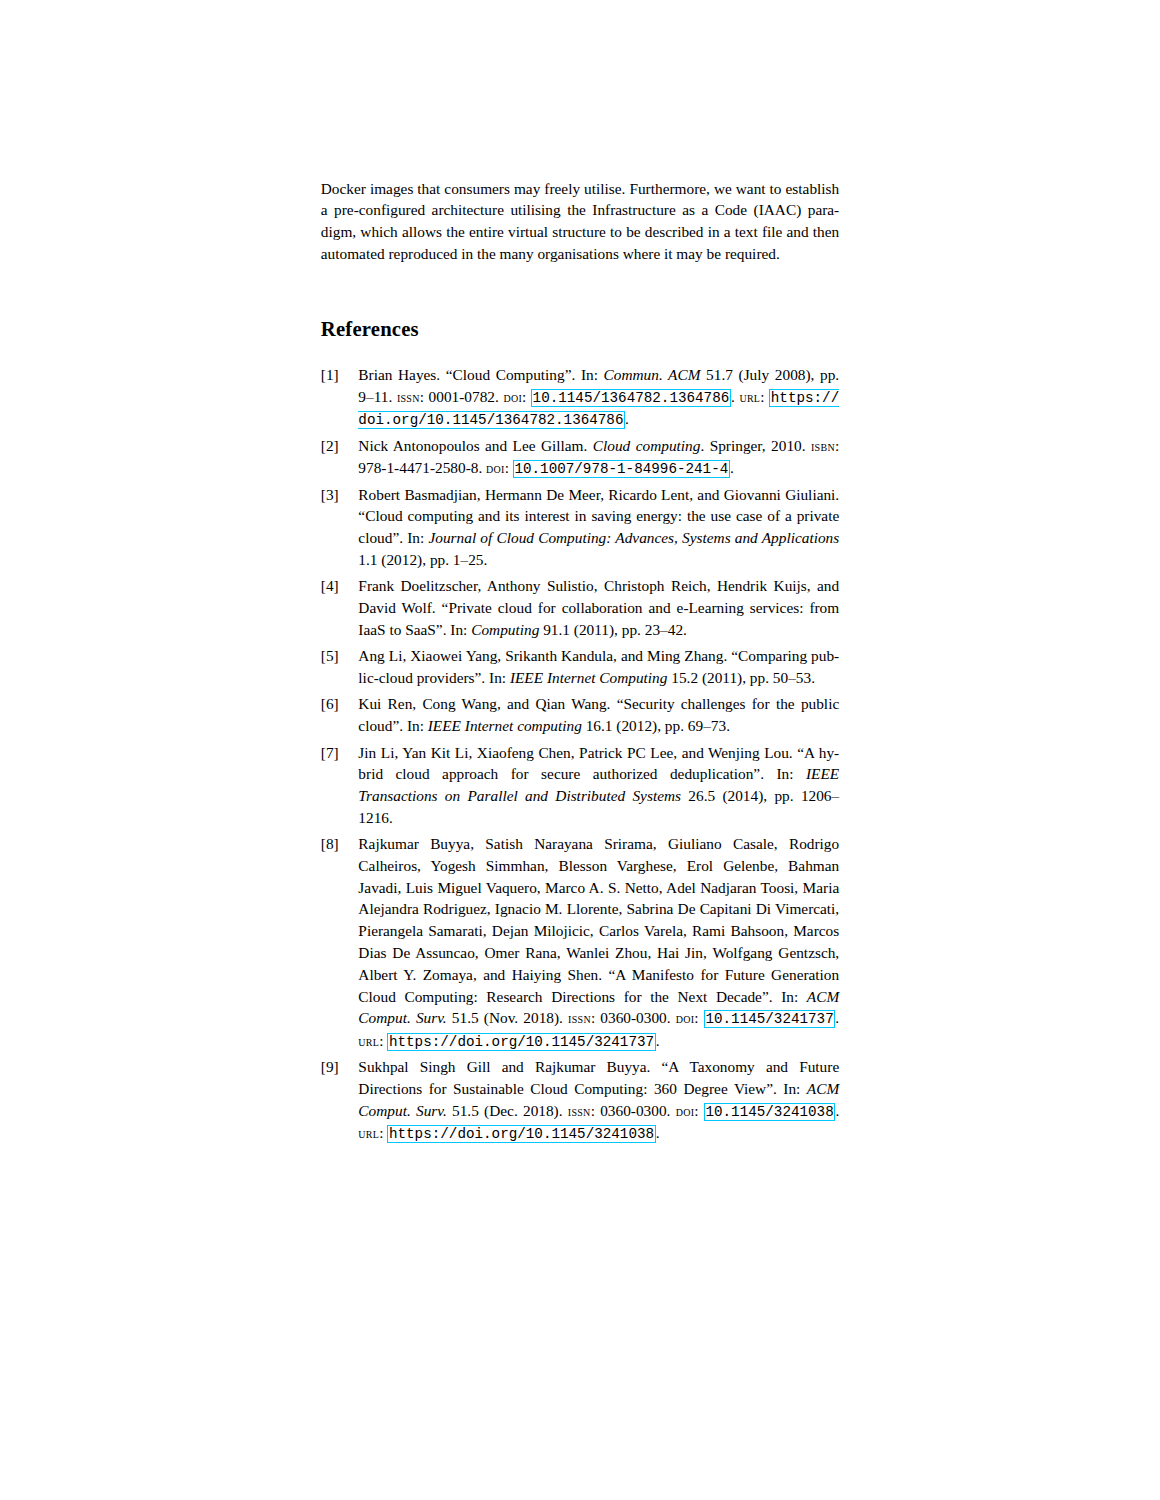Docker images that consumers may freely utilise. Furthermore, we want to establish a pre-configured architecture utilising the Infrastructure as a Code (IAAC) paradigm, which allows the entire virtual structure to be described in a text file and then automated reproduced in the many organisations where it may be required.
References
[1] Brian Hayes. “Cloud Computing”. In: Commun. ACM 51.7 (July 2008), pp. 9–11. issn: 0001-0782. doi: 10.1145/1364782.1364786. url: https://doi.org/10.1145/1364782.1364786.
[2] Nick Antonopoulos and Lee Gillam. Cloud computing. Springer, 2010. isbn: 978-1-4471-2580-8. doi: 10.1007/978-1-84996-241-4.
[3] Robert Basmadjian, Hermann De Meer, Ricardo Lent, and Giovanni Giuliani. “Cloud computing and its interest in saving energy: the use case of a private cloud”. In: Journal of Cloud Computing: Advances, Systems and Applications 1.1 (2012), pp. 1–25.
[4] Frank Doelitzscher, Anthony Sulistio, Christoph Reich, Hendrik Kuijs, and David Wolf. “Private cloud for collaboration and e-Learning services: from IaaS to SaaS”. In: Computing 91.1 (2011), pp. 23–42.
[5] Ang Li, Xiaowei Yang, Srikanth Kandula, and Ming Zhang. “Comparing public-cloud providers”. In: IEEE Internet Computing 15.2 (2011), pp. 50–53.
[6] Kui Ren, Cong Wang, and Qian Wang. “Security challenges for the public cloud”. In: IEEE Internet computing 16.1 (2012), pp. 69–73.
[7] Jin Li, Yan Kit Li, Xiaofeng Chen, Patrick PC Lee, and Wenjing Lou. “A hybrid cloud approach for secure authorized deduplication”. In: IEEE Transactions on Parallel and Distributed Systems 26.5 (2014), pp. 1206–1216.
[8] Rajkumar Buyya, Satish Narayana Srirama, Giuliano Casale, Rodrigo Calheiros, Yogesh Simmhan, Blesson Varghese, Erol Gelenbe, Bahman Javadi, Luis Miguel Vaquero, Marco A. S. Netto, Adel Nadjaran Toosi, Maria Alejandra Rodriguez, Ignacio M. Llorente, Sabrina De Capitani Di Vimercati, Pierangela Samarati, Dejan Milojicic, Carlos Varela, Rami Bahsoon, Marcos Dias De Assuncao, Omer Rana, Wanlei Zhou, Hai Jin, Wolfgang Gentzsch, Albert Y. Zomaya, and Haiying Shen. “A Manifesto for Future Generation Cloud Computing: Research Directions for the Next Decade”. In: ACM Comput. Surv. 51.5 (Nov. 2018). issn: 0360-0300. doi: 10.1145/3241737. url: https://doi.org/10.1145/3241737.
[9] Sukhpal Singh Gill and Rajkumar Buyya. “A Taxonomy and Future Directions for Sustainable Cloud Computing: 360 Degree View”. In: ACM Comput. Surv. 51.5 (Dec. 2018). issn: 0360-0300. doi: 10.1145/3241038. url: https://doi.org/10.1145/3241038.